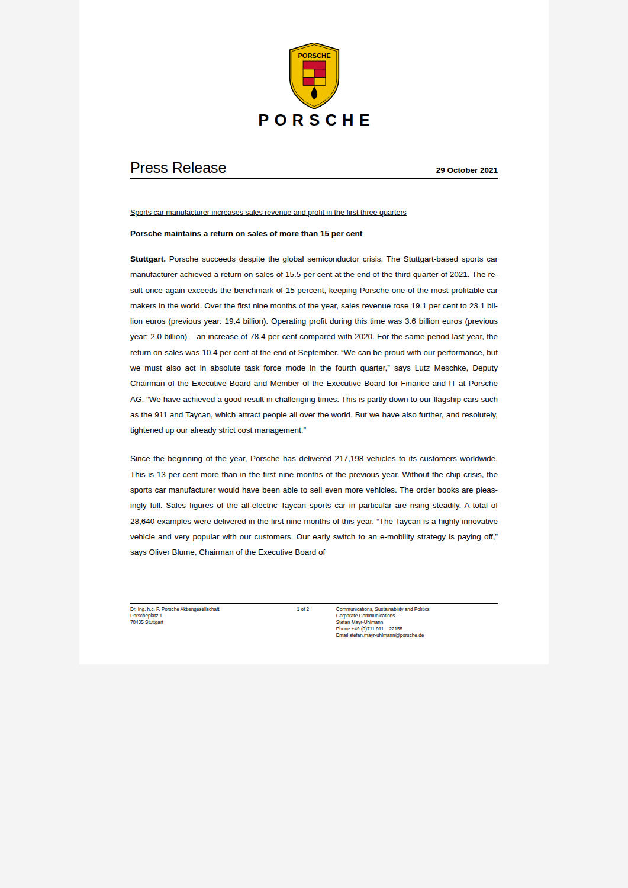PORSCHE
Press Release
29 October 2021
Sports car manufacturer increases sales revenue and profit in the first three quarters
Porsche maintains a return on sales of more than 15 per cent
Stuttgart. Porsche succeeds despite the global semiconductor crisis. The Stuttgart-based sports car manufacturer achieved a return on sales of 15.5 per cent at the end of the third quarter of 2021. The result once again exceeds the benchmark of 15 percent, keeping Porsche one of the most profitable car makers in the world. Over the first nine months of the year, sales revenue rose 19.1 per cent to 23.1 billion euros (previous year: 19.4 billion). Operating profit during this time was 3.6 billion euros (previous year: 2.0 billion) – an increase of 78.4 per cent compared with 2020. For the same period last year, the return on sales was 10.4 per cent at the end of September. “We can be proud with our performance, but we must also act in absolute task force mode in the fourth quarter,” says Lutz Meschke, Deputy Chairman of the Executive Board and Member of the Executive Board for Finance and IT at Porsche AG. “We have achieved a good result in challenging times. This is partly down to our flagship cars such as the 911 and Taycan, which attract people all over the world. But we have also further, and resolutely, tightened up our already strict cost management.”
Since the beginning of the year, Porsche has delivered 217,198 vehicles to its customers worldwide. This is 13 per cent more than in the first nine months of the previous year. Without the chip crisis, the sports car manufacturer would have been able to sell even more vehicles. The order books are pleasingly full. Sales figures of the all-electric Taycan sports car in particular are rising steadily. A total of 28,640 examples were delivered in the first nine months of this year. “The Taycan is a highly innovative vehicle and very popular with our customers. Our early switch to an e-mobility strategy is paying off,” says Oliver Blume, Chairman of the Executive Board of
Dr. Ing. h.c. F. Porsche Aktiengesellschaft
Porscheplatz 1
70435 Stuttgart
1 of 2
Communications, Sustainability and Politics
Corporate Communications
Stefan Mayr-Uhlmann
Phone +49 (0)711 911 – 22155
Email stefan.mayr-uhlmann@porsche.de